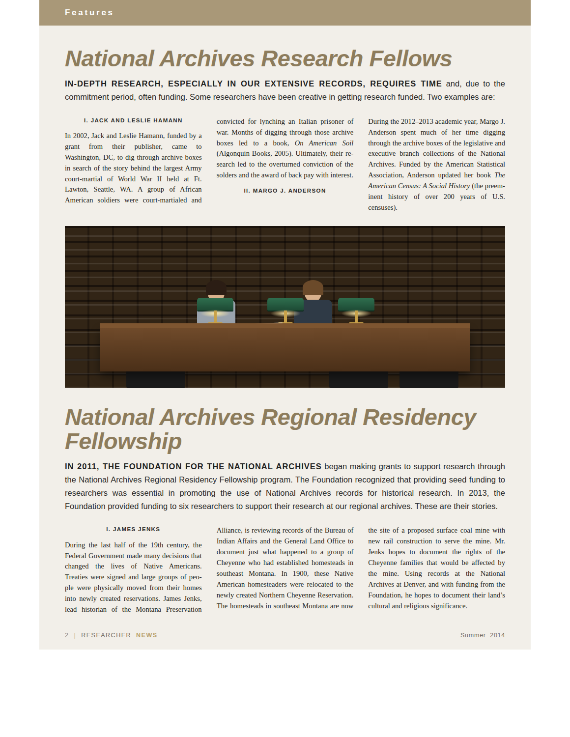Features
National Archives Research Fellows
IN-DEPTH RESEARCH, ESPECIALLY IN OUR EXTENSIVE RECORDS, REQUIRES TIME and, due to the commitment period, often funding. Some researchers have been creative in getting research funded. Two examples are:
I. Jack and Leslie Hamann
In 2002, Jack and Leslie Hamann, funded by a grant from their publisher, came to Washington, DC, to dig through archive boxes in search of the story behind the largest Army court-martial of World War II held at Ft. Lawton, Seattle, WA. A group of African American soldiers were court-martialed and convicted for lynching an Italian prisoner of war. Months of digging through those archive boxes led to a book, On American Soil (Algonquin Books, 2005). Ultimately, their research led to the overturned conviction of the solders and the award of back pay with interest.
II. Margo J. Anderson
During the 2012–2013 academic year, Margo J. Anderson spent much of her time digging through the archive boxes of the legislative and executive branch collections of the National Archives. Funded by the American Statistical Association, Anderson updated her book The American Census: A Social History (the preeminent history of over 200 years of U.S. censuses).
National Archives Regional Residency Fellowship
IN 2011, THE FOUNDATION FOR THE NATIONAL ARCHIVES began making grants to support research through the National Archives Regional Residency Fellowship program. The Foundation recognized that providing seed funding to researchers was essential in promoting the use of National Archives records for historical research. In 2013, the Foundation provided funding to six researchers to support their research at our regional archives. These are their stories.
I. James Jenks
During the last half of the 19th century, the Federal Government made many decisions that changed the lives of Native Americans. Treaties were signed and large groups of people were physically moved from their homes into newly created reservations. James Jenks, lead historian of the Montana Preservation Alliance, is reviewing records of the Bureau of Indian Affairs and the General Land Office to document just what happened to a group of Cheyenne who had established homesteads in southeast Montana. In 1900, these Native American homesteaders were relocated to the newly created Northern Cheyenne Reservation. The homesteads in southeast Montana are now the site of a proposed surface coal mine with new rail construction to serve the mine. Mr. Jenks hopes to document the rights of the Cheyenne families that would be affected by the mine. Using records at the National Archives at Denver, and with funding from the Foundation, he hopes to document their land’s cultural and religious significance.
2 | RESEARCHER NEWS
Summer 2014